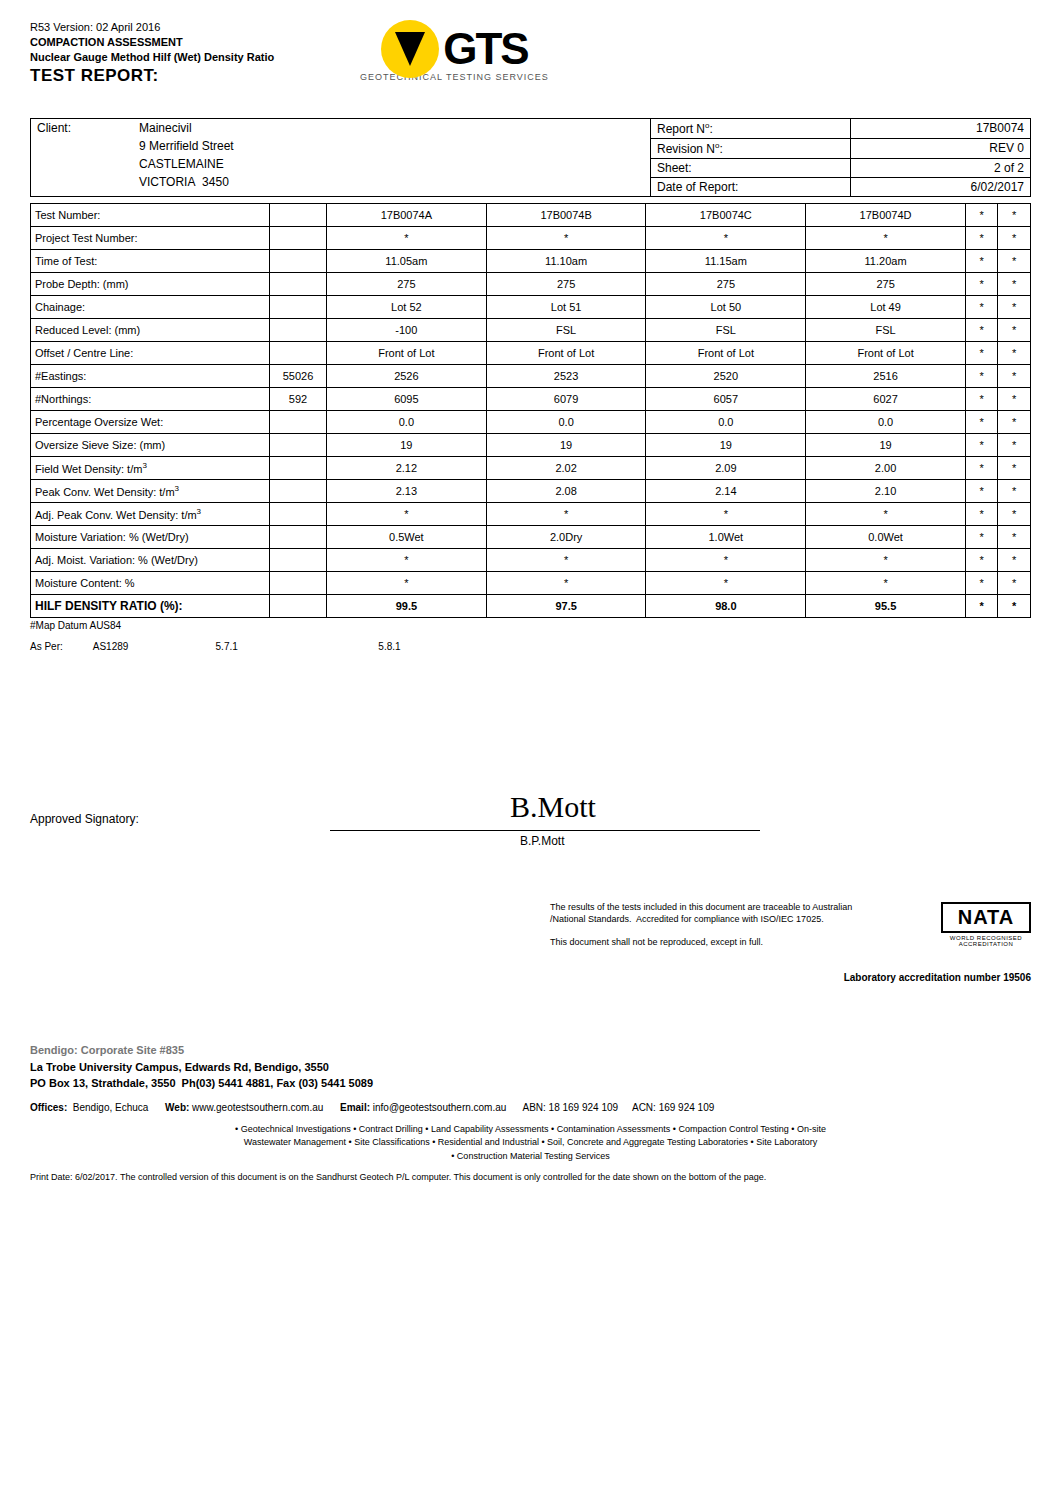R53 Version: 02 April 2016
COMPACTION ASSESSMENT
Nuclear Gauge Method Hilf (Wet) Density Ratio
TEST REPORT:
GTS
GEOTECHNICAL TESTING SERVICES
| / Client: / Mainecivil / / / 9 Merrifield Street / / / CASTLEMAINE / / / VICTORIA 3450 / | Report N o : | 17B0074 |
| Revision N o : | REV 0 |
| Sheet: | 2 of 2 |
| Date of Report: | 6/02/2017 |
| Test Number: | | 17B0074A | 17B0074B | 17B0074C | 17B0074D | * | * |
| Project Test Number: | | * | * | * | * | * | * |
| Time of Test: | | 11.05am | 11.10am | 11.15am | 11.20am | * | * |
| Probe Depth: (mm) | | 275 | 275 | 275 | 275 | * | * |
| Chainage: | | Lot 52 | Lot 51 | Lot 50 | Lot 49 | * | * |
| Reduced Level: (mm) | | -100 | FSL | FSL | FSL | * | * |
| Offset / Centre Line: | | Front of Lot | Front of Lot | Front of Lot | Front of Lot | * | * |
| #Eastings: | 55026 | 2526 | 2523 | 2520 | 2516 | * | * |
| #Northings: | 592 | 6095 | 6079 | 6057 | 6027 | * | * |
| Percentage Oversize Wet: | | 0.0 | 0.0 | 0.0 | 0.0 | * | * |
| Oversize Sieve Size: (mm) | | 19 | 19 | 19 | 19 | * | * |
| Field Wet Density: t/m 3 | | 2.12 | 2.02 | 2.09 | 2.00 | * | * |
| Peak Conv. Wet Density: t/m 3 | | 2.13 | 2.08 | 2.14 | 2.10 | * | * |
| Adj. Peak Conv. Wet Density: t/m 3 | | * | * | * | * | * | * |
| Moisture Variation: % (Wet/Dry) | | 0.5Wet | 2.0Dry | 1.0Wet | 0.0Wet | * | * |
| Adj. Moist. Variation: % (Wet/Dry) | | * | * | * | * | * | * |
| Moisture Content: % | | * | * | * | * | * | * |
| HILF DENSITY RATIO (%): | | 99.5 | 97.5 | 98.0 | 95.5 | * | * |
#Map Datum AUS84
As Per: AS1289 5.7.1 5.8.1
Approved Signatory:
B.Mott
B.P.Mott
The results of the tests included in this document are traceable to Australian /National Standards. Accredited for compliance with ISO/IEC 17025.
This document shall not be reproduced, except in full.
NATA
WORLD RECOGNISED
ACCREDITATION
Laboratory accreditation number 19506
Bendigo: Corporate Site #835
La Trobe University Campus, Edwards Rd, Bendigo, 3550
PO Box 13, Strathdale, 3550 Ph(03) 5441 4881, Fax (03) 5441 5089
Offices: Bendigo, Echuca Web: www.geotestsouthern.com.au Email: info@geotestsouthern.com.au ABN: 18 169 924 109 ACN: 169 924 109
• Geotechnical Investigations • Contract Drilling • Land Capability Assessments • Contamination Assessments • Compaction Control Testing • On-site
Wastewater Management • Site Classifications • Residential and Industrial • Soil, Concrete and Aggregate Testing Laboratories • Site Laboratory
• Construction Material Testing Services
Print Date: 6/02/2017. The controlled version of this document is on the Sandhurst Geotech P/L computer. This document is only controlled for the date shown on the bottom of the page.